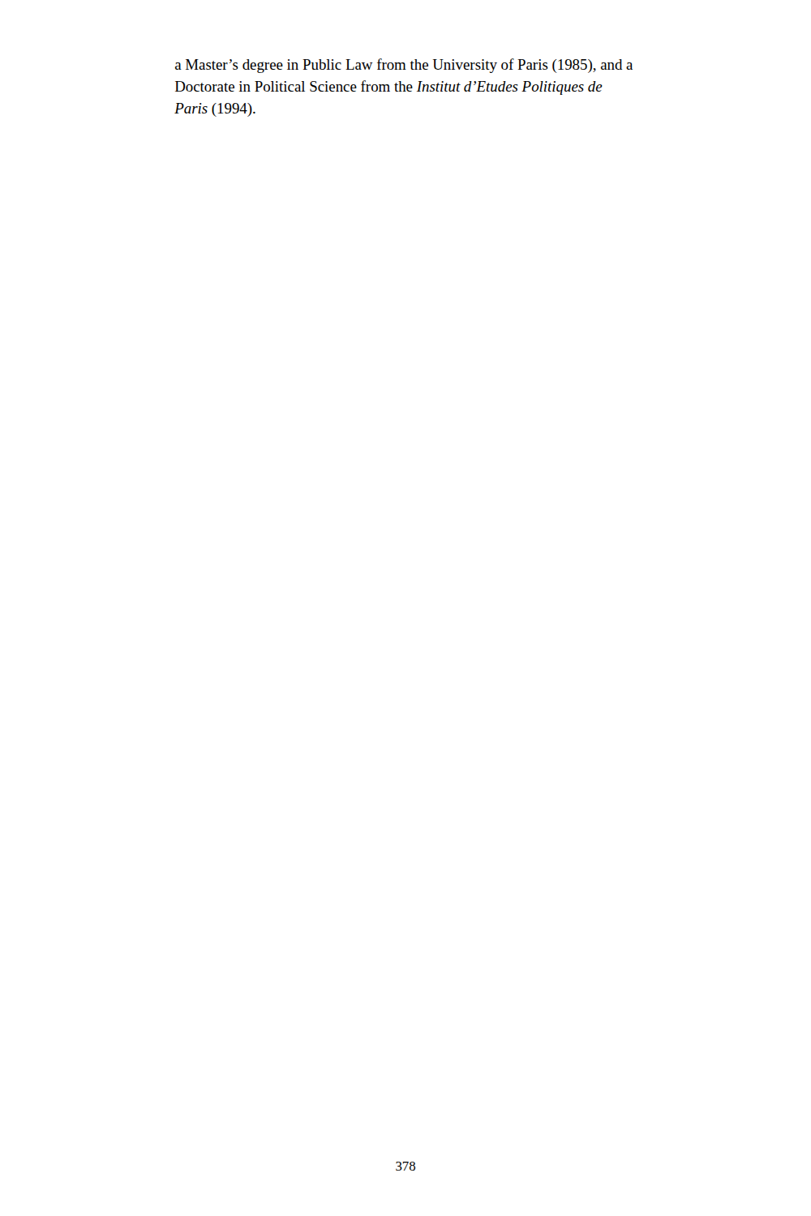a Master’s degree in Public Law from the University of Paris (1985), and a Doctorate in Political Science from the Institut d’Etudes Politiques de Paris (1994).
378